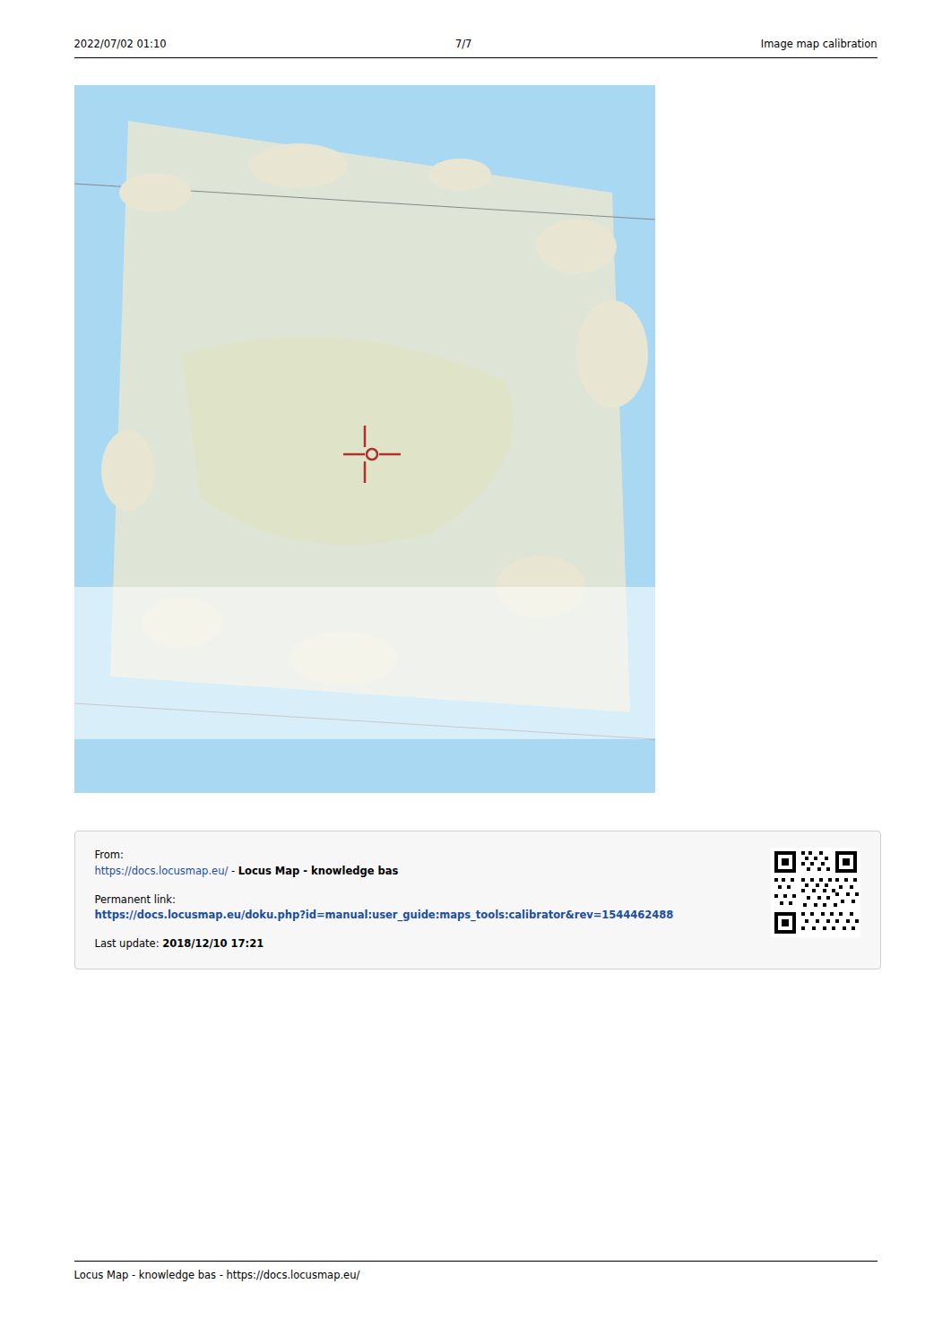2022/07/02 01:10
7/7
Image map calibration
From:
https://docs.locusmap.eu/ - Locus Map - knowledge bas
Permanent link:
https://docs.locusmap.eu/doku.php?id=manual:user_guide:maps_tools:calibrator&rev=1544462488
Last update: 2018/12/10 17:21
Locus Map - knowledge bas - https://docs.locusmap.eu/